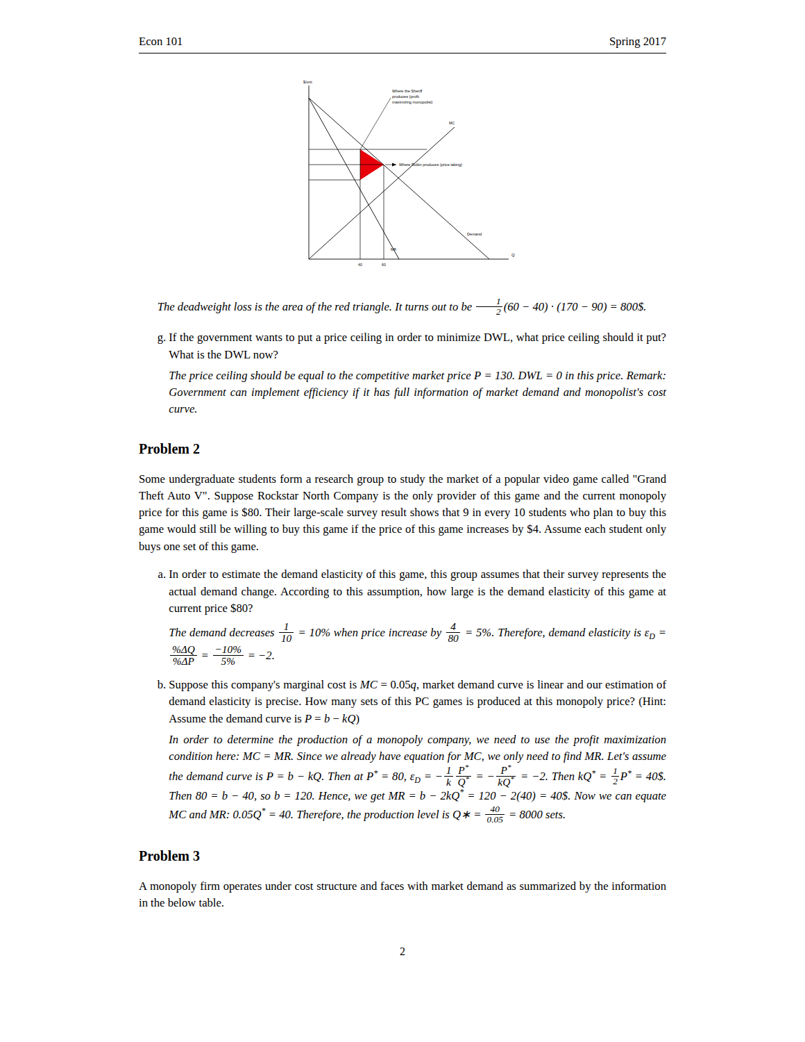Econ 101 Spring 2017
$/unit Q Demand MR MC Where the Sheriff produces (profit maximizing monopolist) Where Robin produces (price taking) 40 60
The deadweight loss is the area of the red triangle. It turns out to be 12(60 − 40) · (170 − 90) = 800$.
g.
If the government wants to put a price ceiling in order to minimize DWL, what price ceiling should it put? What is the DWL now?
The price ceiling should be equal to the competitive market price P = 130. DWL = 0 in this price. Remark: Government can implement efficiency if it has full information of market demand and monopolist's cost curve.
Problem 2
Some undergraduate students form a research group to study the market of a popular video game called "Grand Theft Auto V". Suppose Rockstar North Company is the only provider of this game and the current monopoly price for this game is $80. Their large-scale survey result shows that 9 in every 10 students who plan to buy this game would still be willing to buy this game if the price of this game increases by $4. Assume each student only buys one set of this game.
a.
In order to estimate the demand elasticity of this game, this group assumes that their survey represents the actual demand change. According to this assumption, how large is the demand elasticity of this game at current price $80?
The demand decreases 110 = 10% when price increase by 480 = 5%. Therefore, demand elasticity is εD = %ΔQ%ΔP = −10% 5% = −2.
b.
Suppose this company's marginal cost is MC = 0.05q, market demand curve is linear and our estimation of demand elasticity is precise. How many sets of this PC games is produced at this monopoly price? (Hint: Assume the demand curve is P = b − kQ)
In order to determine the production of a monopoly company, we need to use the profit maximization condition here: MC = MR. Since we already have equation for MC, we only need to find MR. Let's assume the demand curve is P = b − kQ. Then at P* = 80, εD = −1 k P*Q* = −P*kQ* = −2. Then kQ* = 12 P* = 40$. Then 80 = b − 40, so b = 120. Hence, we get MR = b − 2kQ* = 120 − 2(40) = 40$. Now we can equate MC and MR: 0.05Q* = 40. Therefore, the production level is Q∗ = 400.05 = 8000 sets.
Problem 3
A monopoly firm operates under cost structure and faces with market demand as summarized by the information in the below table.
2